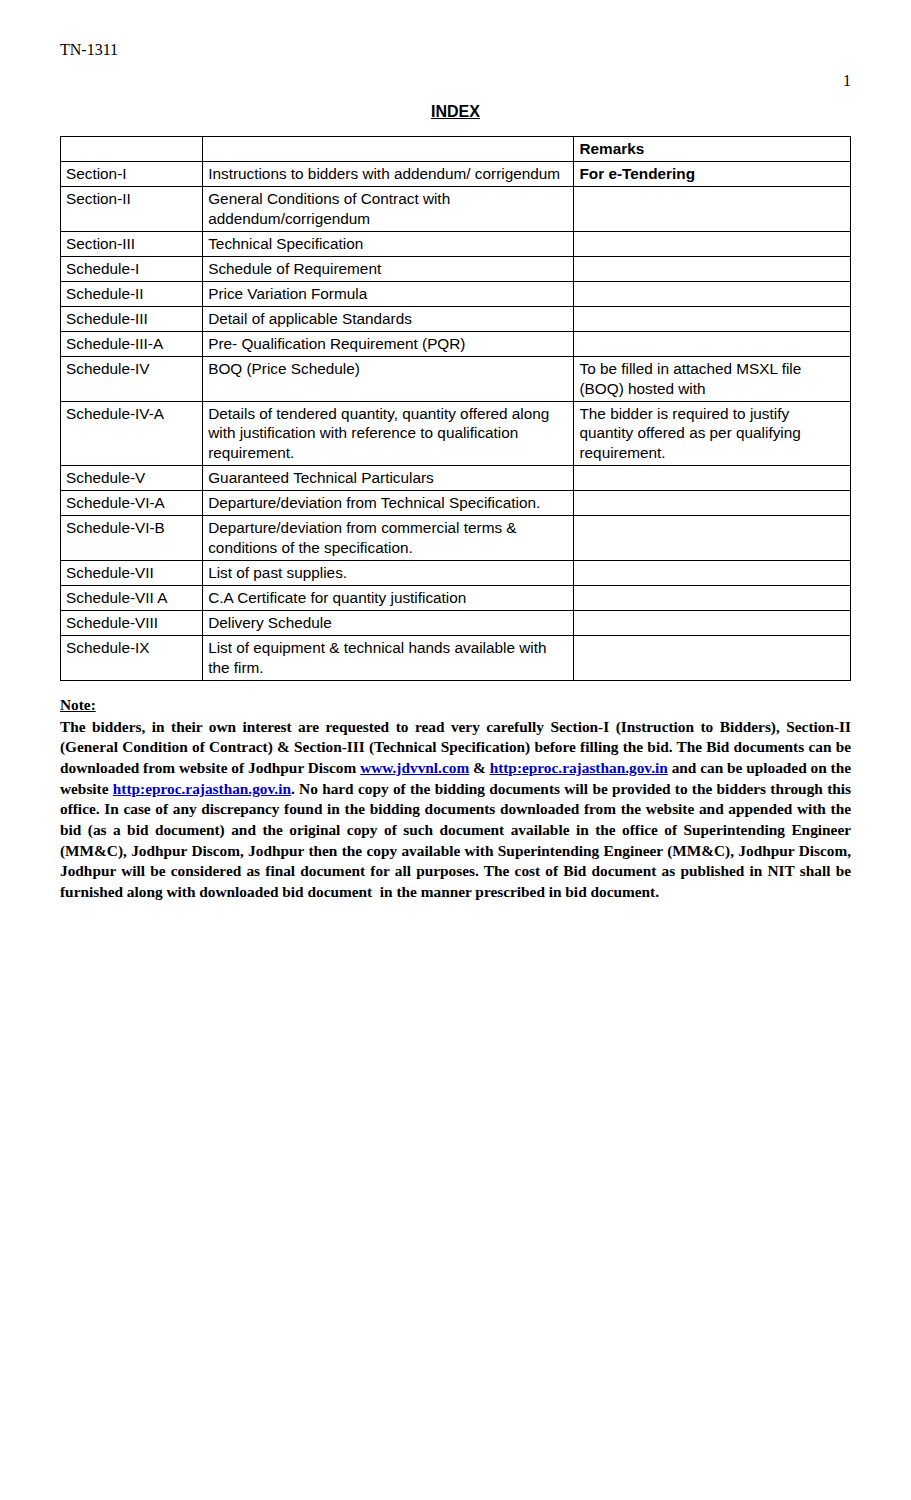TN-1311
1
INDEX
| | | Remarks |
| Section-I | Instructions to bidders with addendum/ corrigendum | For e-Tendering |
| Section-II | General Conditions of Contract with addendum/corrigendum | |
| Section-III | Technical Specification | |
| Schedule-I | Schedule of Requirement | |
| Schedule-II | Price Variation Formula | |
| Schedule-III | Detail of applicable Standards | |
| Schedule-III-A | Pre- Qualification Requirement (PQR) | |
| Schedule-IV | BOQ (Price Schedule) | To be filled in attached MSXL file (BOQ) hosted with |
| Schedule-IV-A | Details of tendered quantity, quantity offered along with justification with reference to qualification requirement. | The bidder is required to justify quantity offered as per qualifying requirement. |
| Schedule-V | Guaranteed Technical Particulars | |
| Schedule-VI-A | Departure/deviation from Technical Specification. | |
| Schedule-VI-B | Departure/deviation from commercial terms & conditions of the specification. | |
| Schedule-VII | List of past supplies. | |
| Schedule-VII A | C.A Certificate for quantity justification | |
| Schedule-VIII | Delivery Schedule | |
| Schedule-IX | List of equipment & technical hands available with the firm. | |
Note:
The bidders, in their own interest are requested to read very carefully Section-I (Instruction to Bidders), Section-II (General Condition of Contract) & Section-III (Technical Specification) before filling the bid. The Bid documents can be downloaded from website of Jodhpur Discom www.jdvvnl.com & http:eproc.rajasthan.gov.in and can be uploaded on the website http:eproc.rajasthan.gov.in. No hard copy of the bidding documents will be provided to the bidders through this office. In case of any discrepancy found in the bidding documents downloaded from the website and appended with the bid (as a bid document) and the original copy of such document available in the office of Superintending Engineer (MM&C), Jodhpur Discom, Jodhpur then the copy available with Superintending Engineer (MM&C), Jodhpur Discom, Jodhpur will be considered as final document for all purposes. The cost of Bid document as published in NIT shall be furnished along with downloaded bid document in the manner prescribed in bid document.